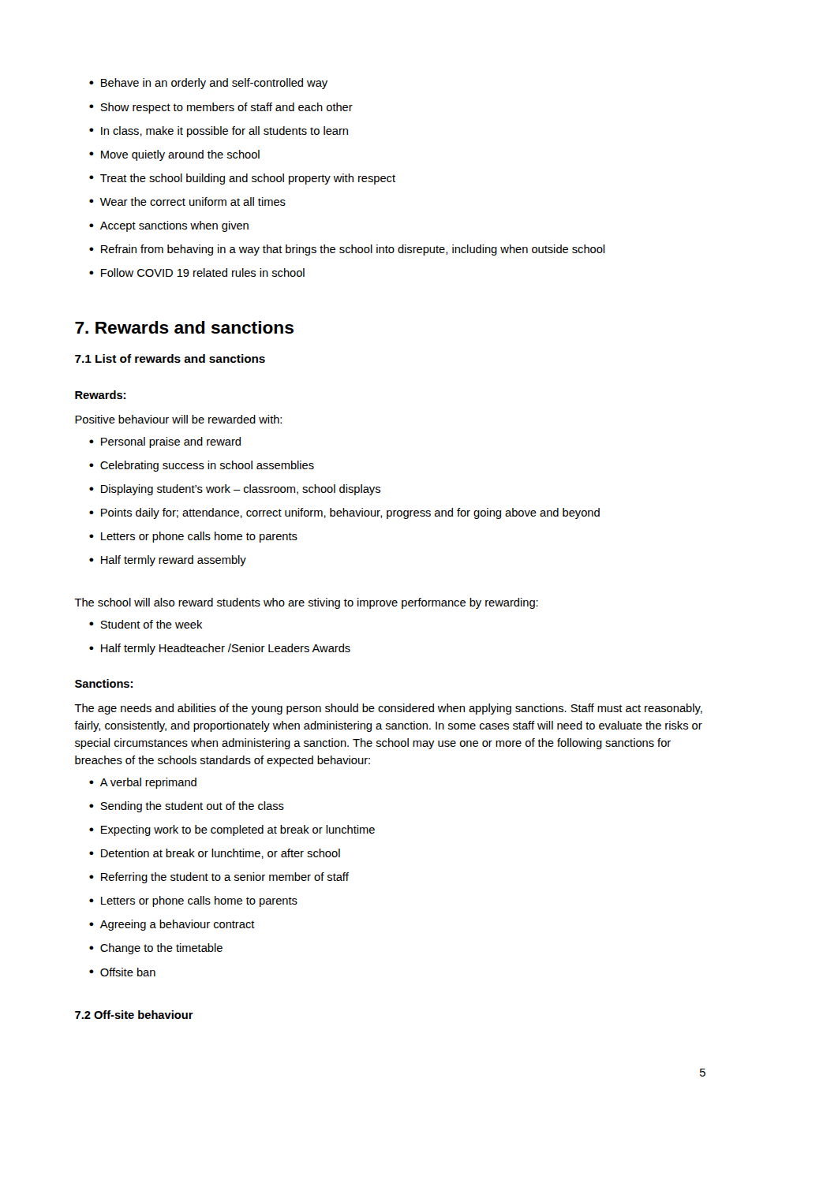Behave in an orderly and self-controlled way
Show respect to members of staff and each other
In class, make it possible for all students to learn
Move quietly around the school
Treat the school building and school property with respect
Wear the correct uniform at all times
Accept sanctions when given
Refrain from behaving in a way that brings the school into disrepute, including when outside school
Follow COVID 19 related rules in school
7. Rewards and sanctions
7.1 List of rewards and sanctions
Rewards:
Positive behaviour will be rewarded with:
Personal praise and reward
Celebrating success in school assemblies
Displaying student’s work – classroom, school displays
Points daily for; attendance, correct uniform, behaviour, progress and for going above and beyond
Letters or phone calls home to parents
Half termly reward assembly
The school will also reward students who are stiving to improve performance by rewarding:
Student of the week
Half termly Headteacher /Senior Leaders Awards
Sanctions:
The age needs and abilities of the young person should be considered when applying sanctions. Staff must act reasonably, fairly, consistently, and proportionately when administering a sanction. In some cases staff will need to evaluate the risks or special circumstances when administering a sanction. The school may use one or more of the following sanctions for breaches of the schools standards of expected behaviour:
A verbal reprimand
Sending the student out of the class
Expecting work to be completed at break or lunchtime
Detention at break or lunchtime, or after school
Referring the student to a senior member of staff
Letters or phone calls home to parents
Agreeing a behaviour contract
Change to the timetable
Offsite ban
7.2 Off-site behaviour
5